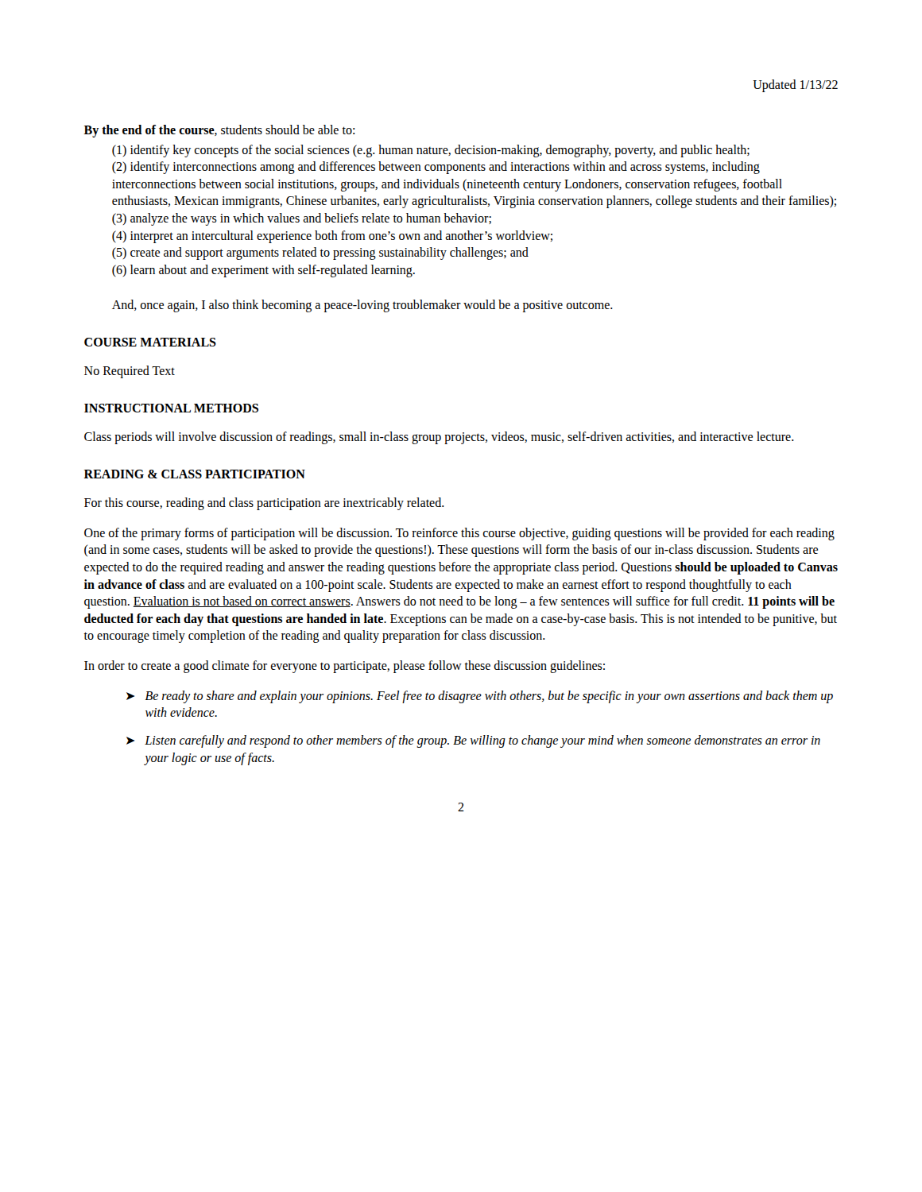Updated 1/13/22
By the end of the course, students should be able to:
(1) identify key concepts of the social sciences (e.g. human nature, decision-making, demography, poverty, and public health;
(2) identify interconnections among and differences between components and interactions within and across systems, including interconnections between social institutions, groups, and individuals (nineteenth century Londoners, conservation refugees, football enthusiasts, Mexican immigrants, Chinese urbanites, early agriculturalists, Virginia conservation planners, college students and their families);
(3) analyze the ways in which values and beliefs relate to human behavior;
(4) interpret an intercultural experience both from one’s own and another’s worldview;
(5) create and support arguments related to pressing sustainability challenges; and
(6) learn about and experiment with self-regulated learning.
And, once again, I also think becoming a peace-loving troublemaker would be a positive outcome.
Course Materials
No Required Text
Instructional Methods
Class periods will involve discussion of readings, small in-class group projects, videos, music, self-driven activities, and interactive lecture.
Reading & Class Participation
For this course, reading and class participation are inextricably related.
One of the primary forms of participation will be discussion. To reinforce this course objective, guiding questions will be provided for each reading (and in some cases, students will be asked to provide the questions!). These questions will form the basis of our in-class discussion. Students are expected to do the required reading and answer the reading questions before the appropriate class period. Questions should be uploaded to Canvas in advance of class and are evaluated on a 100-point scale. Students are expected to make an earnest effort to respond thoughtfully to each question. Evaluation is not based on correct answers. Answers do not need to be long – a few sentences will suffice for full credit. 11 points will be deducted for each day that questions are handed in late. Exceptions can be made on a case-by-case basis. This is not intended to be punitive, but to encourage timely completion of the reading and quality preparation for class discussion.
In order to create a good climate for everyone to participate, please follow these discussion guidelines:
Be ready to share and explain your opinions. Feel free to disagree with others, but be specific in your own assertions and back them up with evidence.
Listen carefully and respond to other members of the group. Be willing to change your mind when someone demonstrates an error in your logic or use of facts.
2